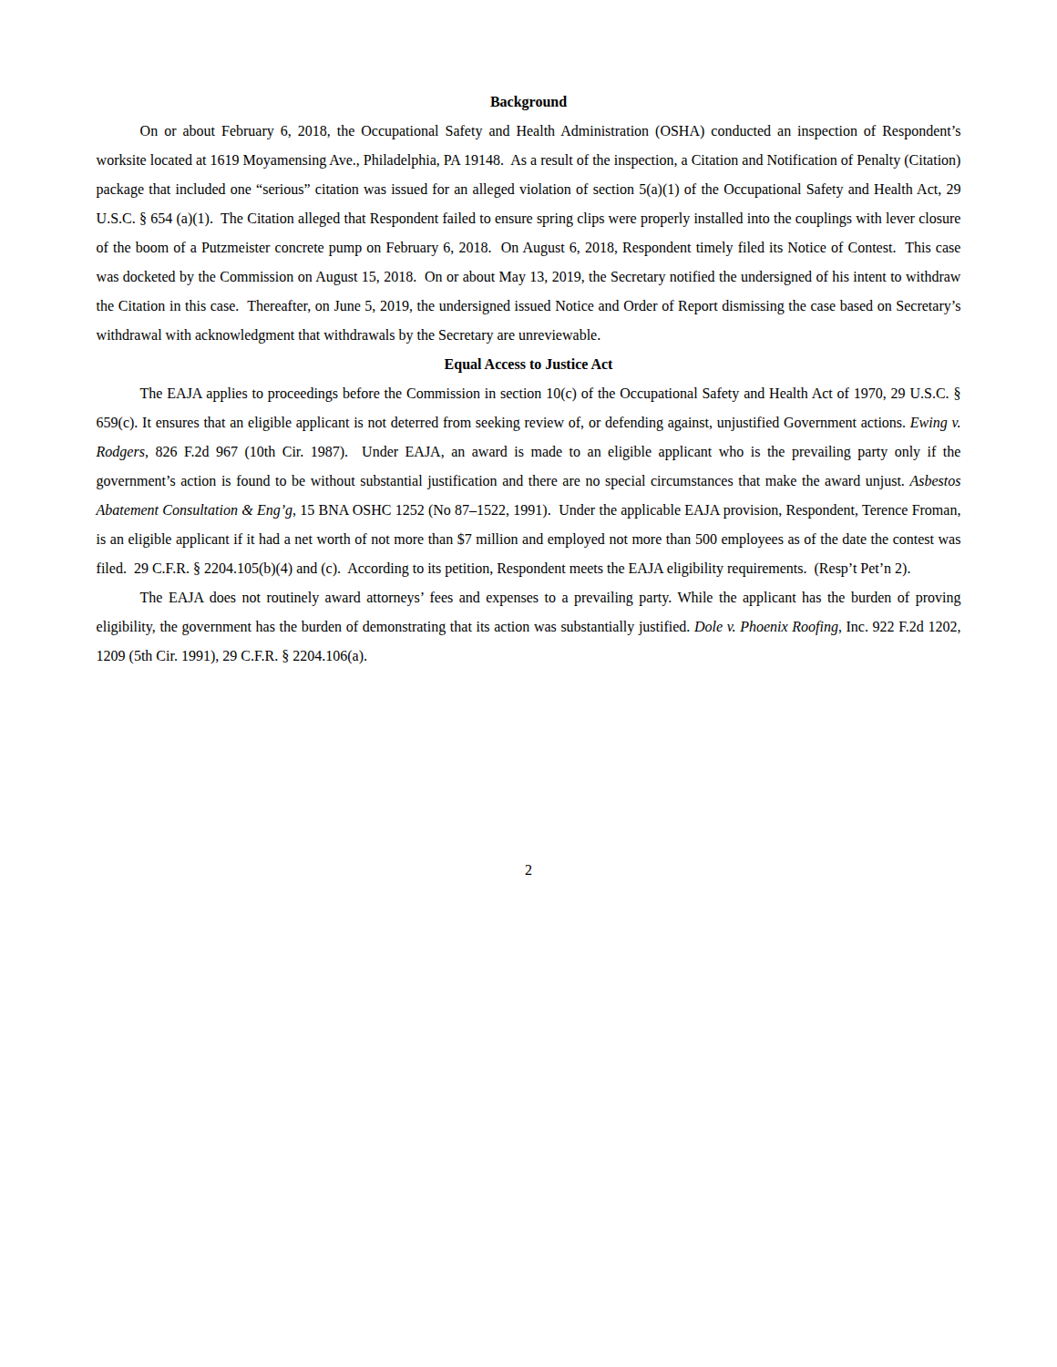Background
On or about February 6, 2018, the Occupational Safety and Health Administration (OSHA) conducted an inspection of Respondent’s worksite located at 1619 Moyamensing Ave., Philadelphia, PA 19148. As a result of the inspection, a Citation and Notification of Penalty (Citation) package that included one “serious” citation was issued for an alleged violation of section 5(a)(1) of the Occupational Safety and Health Act, 29 U.S.C. § 654 (a)(1). The Citation alleged that Respondent failed to ensure spring clips were properly installed into the couplings with lever closure of the boom of a Putzmeister concrete pump on February 6, 2018. On August 6, 2018, Respondent timely filed its Notice of Contest. This case was docketed by the Commission on August 15, 2018. On or about May 13, 2019, the Secretary notified the undersigned of his intent to withdraw the Citation in this case. Thereafter, on June 5, 2019, the undersigned issued Notice and Order of Report dismissing the case based on Secretary’s withdrawal with acknowledgment that withdrawals by the Secretary are unreviewable.
Equal Access to Justice Act
The EAJA applies to proceedings before the Commission in section 10(c) of the Occupational Safety and Health Act of 1970, 29 U.S.C. § 659(c). It ensures that an eligible applicant is not deterred from seeking review of, or defending against, unjustified Government actions. Ewing v. Rodgers, 826 F.2d 967 (10th Cir. 1987). Under EAJA, an award is made to an eligible applicant who is the prevailing party only if the government’s action is found to be without substantial justification and there are no special circumstances that make the award unjust. Asbestos Abatement Consultation & Eng’g, 15 BNA OSHC 1252 (No 87–1522, 1991). Under the applicable EAJA provision, Respondent, Terence Froman, is an eligible applicant if it had a net worth of not more than $7 million and employed not more than 500 employees as of the date the contest was filed. 29 C.F.R. § 2204.105(b)(4) and (c). According to its petition, Respondent meets the EAJA eligibility requirements. (Resp’t Pet’n 2).
The EAJA does not routinely award attorneys’ fees and expenses to a prevailing party. While the applicant has the burden of proving eligibility, the government has the burden of demonstrating that its action was substantially justified. Dole v. Phoenix Roofing, Inc. 922 F.2d 1202, 1209 (5th Cir. 1991), 29 C.F.R. § 2204.106(a).
2